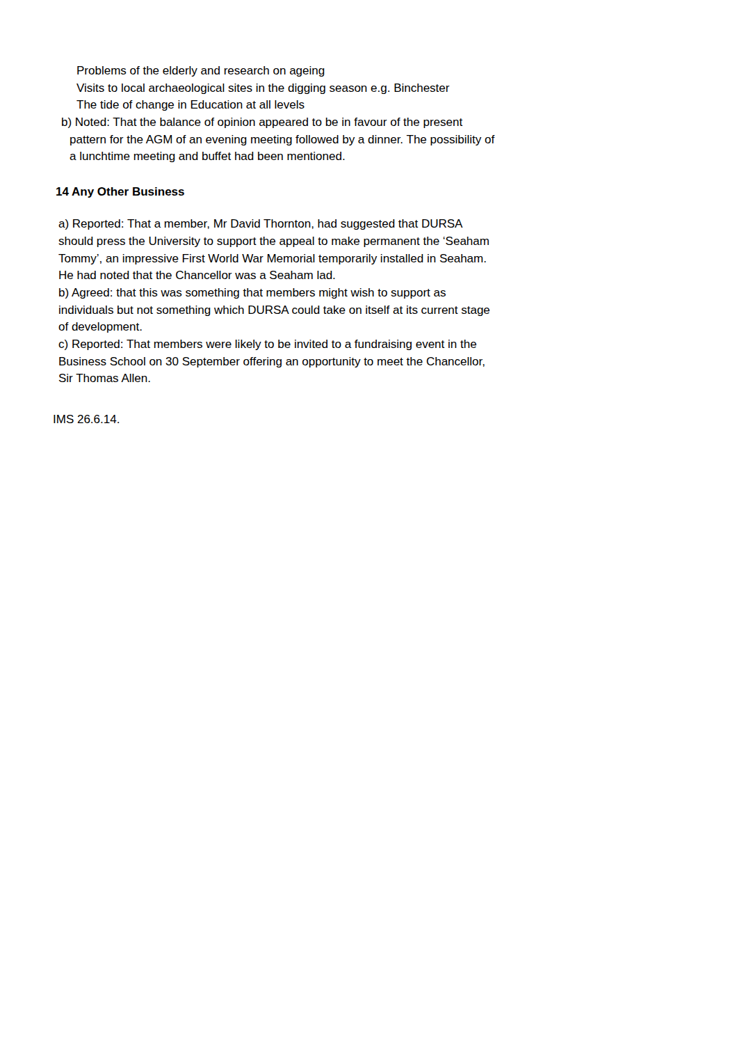Problems of the elderly and research on ageing
Visits to local archaeological sites in the digging season e.g. Binchester
The tide of change in Education at all levels
b) Noted: That the balance of opinion appeared to be in favour of the present
pattern for the AGM of an evening meeting followed by a dinner. The possibility of
a lunchtime meeting and buffet had been mentioned.
14 Any Other Business
a) Reported: That a member, Mr David Thornton, had suggested that DURSA
should press the University to support the appeal to make permanent the ‘Seaham
Tommy’, an impressive First World War Memorial temporarily installed in Seaham.
He had noted that the Chancellor was a Seaham lad.
b) Agreed: that this was something that members might wish to support as
individuals but not something which DURSA could take on itself at its current stage
of development.
c) Reported: That members were likely to be invited to a fundraising event in the
Business School on 30 September offering an opportunity to meet the Chancellor,
Sir Thomas Allen.
IMS 26.6.14.